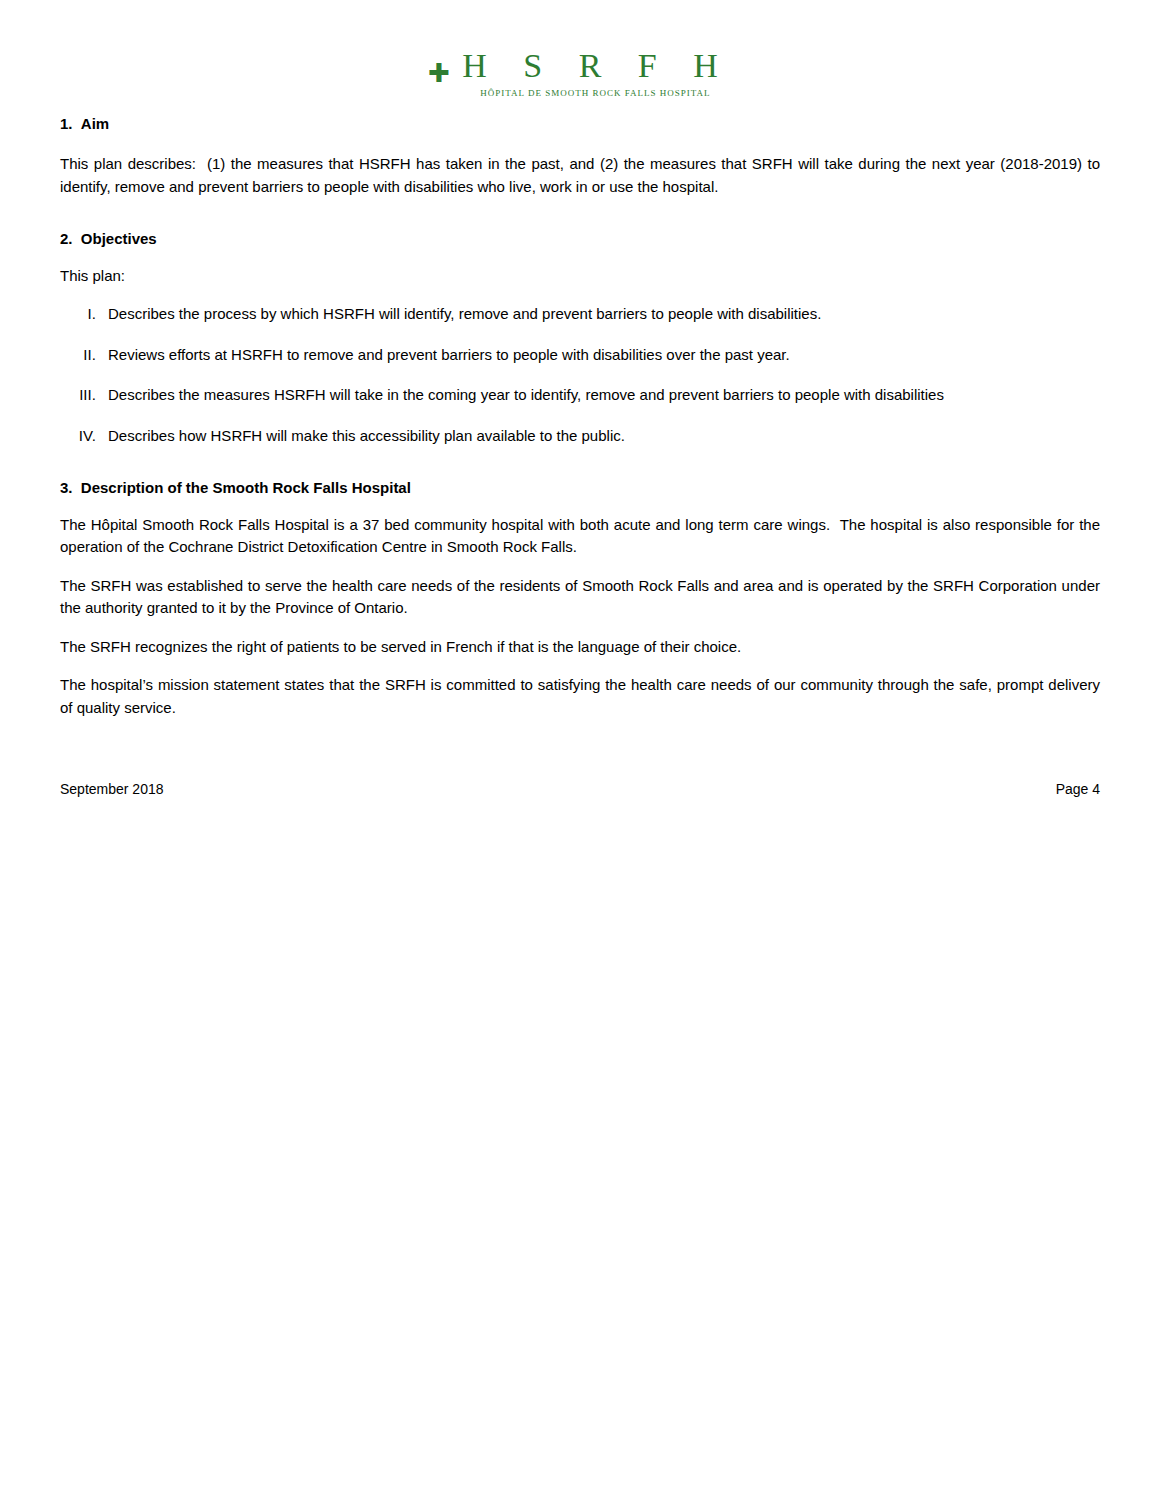✚H S R F H
HÔPITAL DE SMOOTH ROCK FALLS HOSPITAL
1. Aim
This plan describes: (1) the measures that HSRFH has taken in the past, and (2) the measures that SRFH will take during the next year (2018-2019) to identify, remove and prevent barriers to people with disabilities who live, work in or use the hospital.
2. Objectives
This plan:
Describes the process by which HSRFH will identify, remove and prevent barriers to people with disabilities.
Reviews efforts at HSRFH to remove and prevent barriers to people with disabilities over the past year.
Describes the measures HSRFH will take in the coming year to identify, remove and prevent barriers to people with disabilities
Describes how HSRFH will make this accessibility plan available to the public.
3. Description of the Smooth Rock Falls Hospital
The Hôpital Smooth Rock Falls Hospital is a 37 bed community hospital with both acute and long term care wings. The hospital is also responsible for the operation of the Cochrane District Detoxification Centre in Smooth Rock Falls.
The SRFH was established to serve the health care needs of the residents of Smooth Rock Falls and area and is operated by the SRFH Corporation under the authority granted to it by the Province of Ontario.
The SRFH recognizes the right of patients to be served in French if that is the language of their choice.
The hospital’s mission statement states that the SRFH is committed to satisfying the health care needs of our community through the safe, prompt delivery of quality service.
September 2018 Page 4